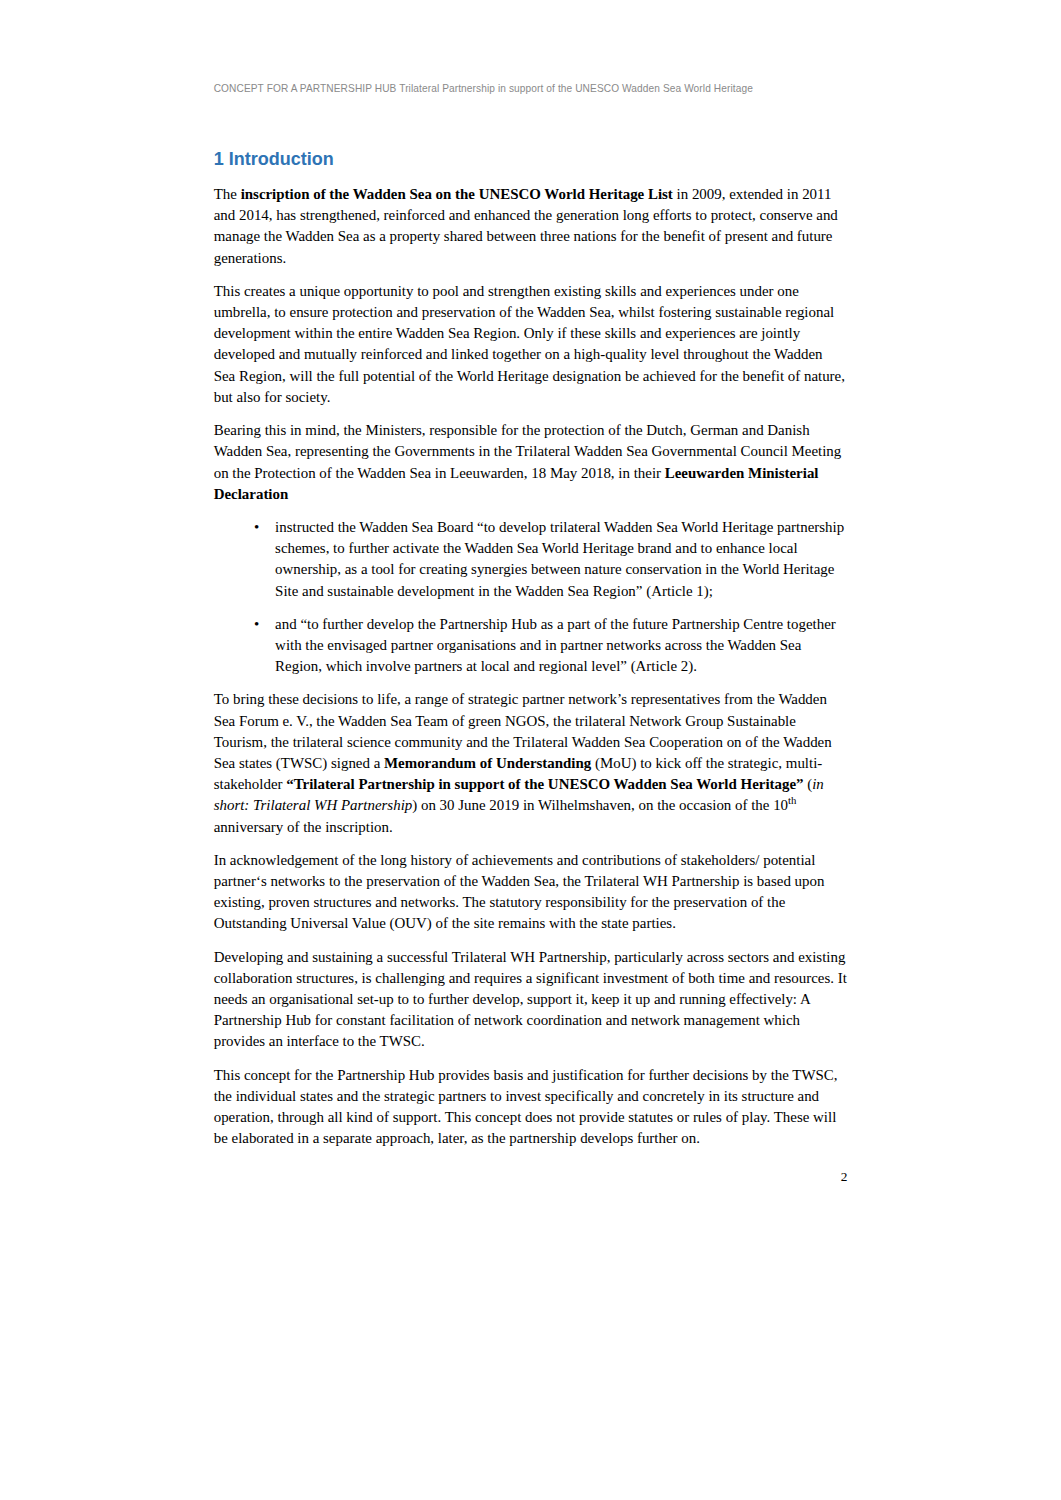Concept for a Partnership Hub Trilateral Partnership in support of the UNESCO Wadden Sea World Heritage
1 Introduction
The inscription of the Wadden Sea on the UNESCO World Heritage List in 2009, extended in 2011 and 2014, has strengthened, reinforced and enhanced the generation long efforts to protect, conserve and manage the Wadden Sea as a property shared between three nations for the benefit of present and future generations.
This creates a unique opportunity to pool and strengthen existing skills and experiences under one umbrella, to ensure protection and preservation of the Wadden Sea, whilst fostering sustainable regional development within the entire Wadden Sea Region. Only if these skills and experiences are jointly developed and mutually reinforced and linked together on a high-quality level throughout the Wadden Sea Region, will the full potential of the World Heritage designation be achieved for the benefit of nature, but also for society.
Bearing this in mind, the Ministers, responsible for the protection of the Dutch, German and Danish Wadden Sea, representing the Governments in the Trilateral Wadden Sea Governmental Council Meeting on the Protection of the Wadden Sea in Leeuwarden, 18 May 2018, in their Leeuwarden Ministerial Declaration
instructed the Wadden Sea Board “to develop trilateral Wadden Sea World Heritage partnership schemes, to further activate the Wadden Sea World Heritage brand and to enhance local ownership, as a tool for creating synergies between nature conservation in the World Heritage Site and sustainable development in the Wadden Sea Region” (Article 1);
and “to further develop the Partnership Hub as a part of the future Partnership Centre together with the envisaged partner organisations and in partner networks across the Wadden Sea Region, which involve partners at local and regional level” (Article 2).
To bring these decisions to life, a range of strategic partner network’s representatives from the Wadden Sea Forum e. V., the Wadden Sea Team of green NGOS, the trilateral Network Group Sustainable Tourism, the trilateral science community and the Trilateral Wadden Sea Cooperation on of the Wadden Sea states (TWSC) signed a Memorandum of Understanding (MoU) to kick off the strategic, multi-stakeholder “Trilateral Partnership in support of the UNESCO Wadden Sea World Heritage” (in short: Trilateral WH Partnership) on 30 June 2019 in Wilhelmshaven, on the occasion of the 10th anniversary of the inscription.
In acknowledgement of the long history of achievements and contributions of stakeholders/ potential partner‘s networks to the preservation of the Wadden Sea, the Trilateral WH Partnership is based upon existing, proven structures and networks. The statutory responsibility for the preservation of the Outstanding Universal Value (OUV) of the site remains with the state parties.
Developing and sustaining a successful Trilateral WH Partnership, particularly across sectors and existing collaboration structures, is challenging and requires a significant investment of both time and resources. It needs an organisational set-up to to further develop, support it, keep it up and running effectively: A Partnership Hub for constant facilitation of network coordination and network management which provides an interface to the TWSC.
This concept for the Partnership Hub provides basis and justification for further decisions by the TWSC, the individual states and the strategic partners to invest specifically and concretely in its structure and operation, through all kind of support. This concept does not provide statutes or rules of play. These will be elaborated in a separate approach, later, as the partnership develops further on.
2